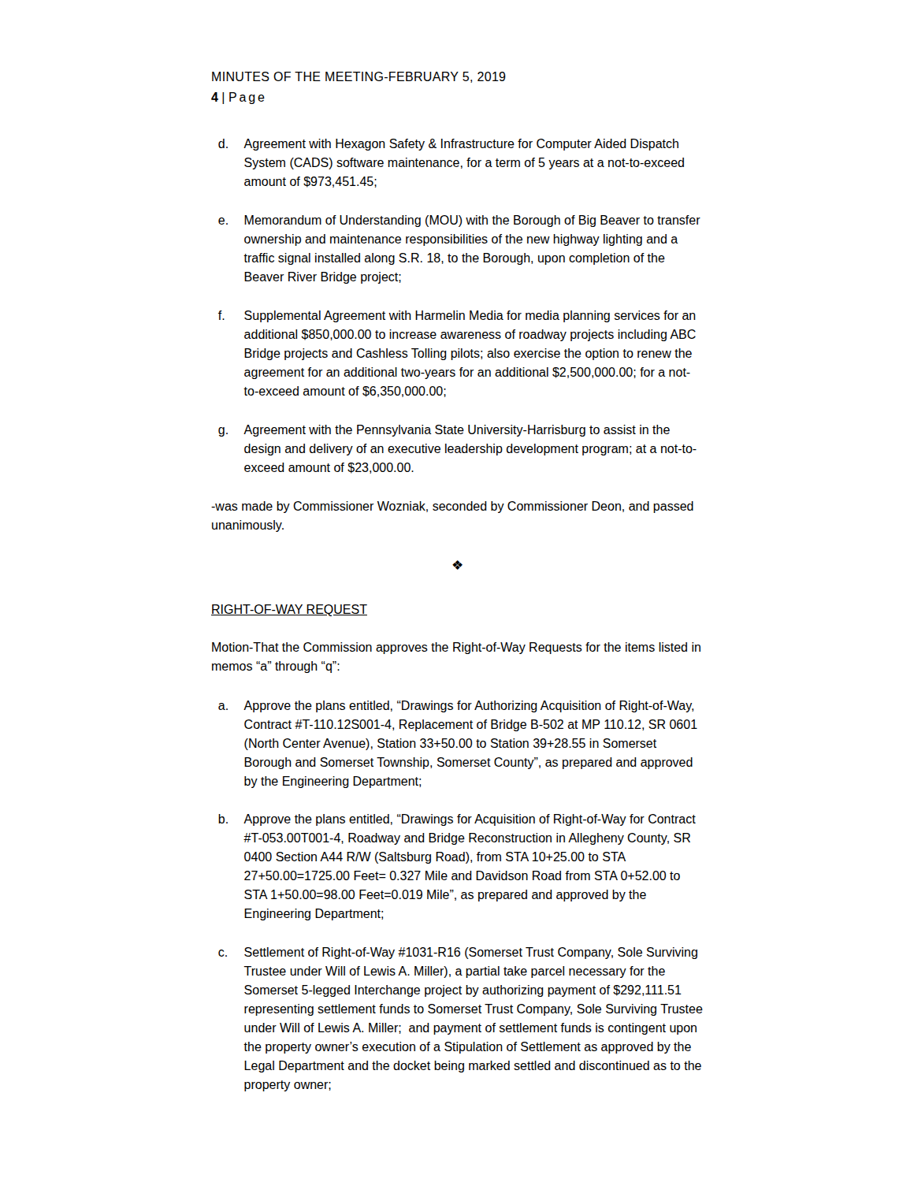MINUTES OF THE MEETING-FEBRUARY 5, 2019
4 | Page
d. Agreement with Hexagon Safety & Infrastructure for Computer Aided Dispatch System (CADS) software maintenance, for a term of 5 years at a not-to-exceed amount of $973,451.45;
e. Memorandum of Understanding (MOU) with the Borough of Big Beaver to transfer ownership and maintenance responsibilities of the new highway lighting and a traffic signal installed along S.R. 18, to the Borough, upon completion of the Beaver River Bridge project;
f. Supplemental Agreement with Harmelin Media for media planning services for an additional $850,000.00 to increase awareness of roadway projects including ABC Bridge projects and Cashless Tolling pilots; also exercise the option to renew the agreement for an additional two-years for an additional $2,500,000.00; for a not-to-exceed amount of $6,350,000.00;
g. Agreement with the Pennsylvania State University-Harrisburg to assist in the design and delivery of an executive leadership development program; at a not-to-exceed amount of $23,000.00.
-was made by Commissioner Wozniak, seconded by Commissioner Deon, and passed unanimously.
❖
RIGHT-OF-WAY REQUEST
Motion-That the Commission approves the Right-of-Way Requests for the items listed in memos “a” through “q”:
a. Approve the plans entitled, “Drawings for Authorizing Acquisition of Right-of-Way, Contract #T-110.12S001-4, Replacement of Bridge B-502 at MP 110.12, SR 0601 (North Center Avenue), Station 33+50.00 to Station 39+28.55 in Somerset Borough and Somerset Township, Somerset County”, as prepared and approved by the Engineering Department;
b. Approve the plans entitled, “Drawings for Acquisition of Right-of-Way for Contract #T-053.00T001-4, Roadway and Bridge Reconstruction in Allegheny County, SR 0400 Section A44 R/W (Saltsburg Road), from STA 10+25.00 to STA 27+50.00=1725.00 Feet= 0.327 Mile and Davidson Road from STA 0+52.00 to STA 1+50.00=98.00 Feet=0.019 Mile”, as prepared and approved by the Engineering Department;
c. Settlement of Right-of-Way #1031-R16 (Somerset Trust Company, Sole Surviving Trustee under Will of Lewis A. Miller), a partial take parcel necessary for the Somerset 5-legged Interchange project by authorizing payment of $292,111.51 representing settlement funds to Somerset Trust Company, Sole Surviving Trustee under Will of Lewis A. Miller; and payment of settlement funds is contingent upon the property owner’s execution of a Stipulation of Settlement as approved by the Legal Department and the docket being marked settled and discontinued as to the property owner;